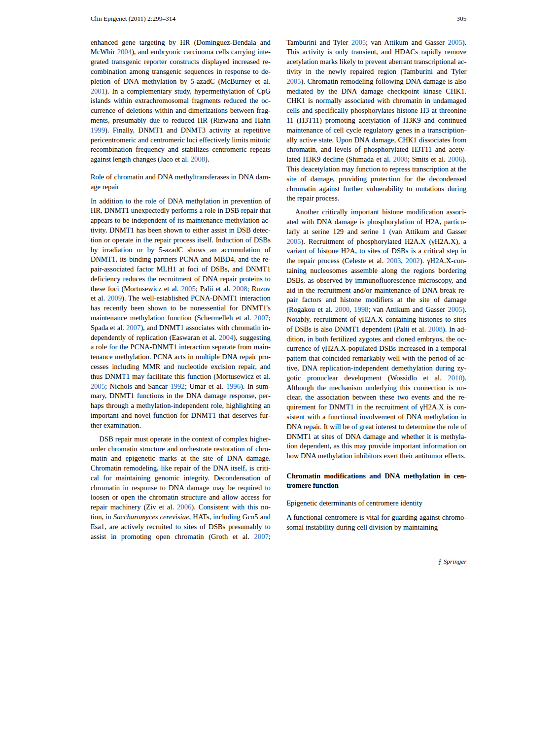Clin Epigenet (2011) 2:299–314 305
enhanced gene targeting by HR (Dominguez-Bendala and McWhir 2004), and embryonic carcinoma cells carrying integrated transgenic reporter constructs displayed increased recombination among transgenic sequences in response to depletion of DNA methylation by 5-azadC (McBurney et al. 2001). In a complementary study, hypermethylation of CpG islands within extrachromosomal fragments reduced the occurrence of deletions within and dimerizations between fragments, presumably due to reduced HR (Rizwana and Hahn 1999). Finally, DNMT1 and DNMT3 activity at repetitive pericentromeric and centromeric loci effectively limits mitotic recombination frequency and stabilizes centromeric repeats against length changes (Jaco et al. 2008).
Role of chromatin and DNA methyltransferases in DNA damage repair
In addition to the role of DNA methylation in prevention of HR, DNMT1 unexpectedly performs a role in DSB repair that appears to be independent of its maintenance methylation activity. DNMT1 has been shown to either assist in DSB detection or operate in the repair process itself. Induction of DSBs by irradiation or by 5-azadC shows an accumulation of DNMT1, its binding partners PCNA and MBD4, and the repair-associated factor MLH1 at foci of DSBs, and DNMT1 deficiency reduces the recruitment of DNA repair proteins to these foci (Mortusewicz et al. 2005; Palii et al. 2008; Ruzov et al. 2009). The well-established PCNA-DNMT1 interaction has recently been shown to be nonessential for DNMT1's maintenance methylation function (Schermelleh et al. 2007; Spada et al. 2007), and DNMT1 associates with chromatin independently of replication (Easwaran et al. 2004), suggesting a role for the PCNA-DNMT1 interaction separate from maintenance methylation. PCNA acts in multiple DNA repair processes including MMR and nucleotide excision repair, and thus DNMT1 may facilitate this function (Mortusewicz et al. 2005; Nichols and Sancar 1992; Umar et al. 1996). In summary, DNMT1 functions in the DNA damage response, perhaps through a methylation-independent role, highlighting an important and novel function for DNMT1 that deserves further examination.
DSB repair must operate in the context of complex higher-order chromatin structure and orchestrate restoration of chromatin and epigenetic marks at the site of DNA damage. Chromatin remodeling, like repair of the DNA itself, is critical for maintaining genomic integrity. Decondensation of chromatin in response to DNA damage may be required to loosen or open the chromatin structure and allow access for repair machinery (Ziv et al. 2006). Consistent with this notion, in Saccharomyces cerevisiae, HATs, including Gcn5 and Esa1, are actively recruited to sites of DSBs presumably to assist in promoting open chromatin (Groth et al. 2007; Tamburini and Tyler 2005; van Attikum and Gasser 2005). This activity is only transient, and HDACs rapidly remove acetylation marks likely to prevent aberrant transcriptional activity in the newly repaired region (Tamburini and Tyler 2005). Chromatin remodeling following DNA damage is also mediated by the DNA damage checkpoint kinase CHK1. CHK1 is normally associated with chromatin in undamaged cells and specifically phosphorylates histone H3 at threonine 11 (H3T11) promoting acetylation of H3K9 and continued maintenance of cell cycle regulatory genes in a transcriptionally active state. Upon DNA damage, CHK1 dissociates from chromatin, and levels of phosphorylated H3T11 and acetylated H3K9 decline (Shimada et al. 2008; Smits et al. 2006). This deacetylation may function to repress transcription at the site of damage, providing protection for the decondensed chromatin against further vulnerability to mutations during the repair process.
Another critically important histone modification associated with DNA damage is phosphorylation of H2A, particularly at serine 129 and serine 1 (van Attikum and Gasser 2005). Recruitment of phosphorylated H2A.X (γH2A.X), a variant of histone H2A, to sites of DSBs is a critical step in the repair process (Celeste et al. 2003, 2002). γH2A.X-containing nucleosomes assemble along the regions bordering DSBs, as observed by immunofluorescence microscopy, and aid in the recruitment and/or maintenance of DNA break repair factors and histone modifiers at the site of damage (Rogakou et al. 2000, 1998; van Attikum and Gasser 2005). Notably, recruitment of γH2A.X containing histones to sites of DSBs is also DNMT1 dependent (Palii et al. 2008). In addition, in both fertilized zygotes and cloned embryos, the occurrence of γH2A.X-populated DSBs increased in a temporal pattern that coincided remarkably well with the period of active, DNA replication-independent demethylation during zygotic pronuclear development (Wossidlo et al. 2010). Although the mechanism underlying this connection is unclear, the association between these two events and the requirement for DNMT1 in the recruitment of γH2A.X is consistent with a functional involvement of DNA methylation in DNA repair. It will be of great interest to determine the role of DNMT1 at sites of DNA damage and whether it is methylation dependent, as this may provide important information on how DNA methylation inhibitors exert their antitumor effects.
Chromatin modifications and DNA methylation in centromere function
Epigenetic determinants of centromere identity
A functional centromere is vital for guarding against chromosomal instability during cell division by maintaining
Springer